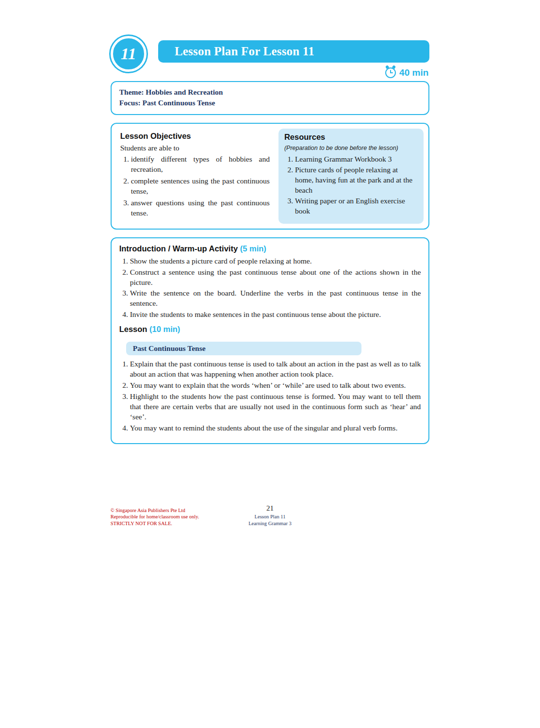11
Lesson Plan For Lesson 11
40 min
Theme: Hobbies and Recreation
Focus: Past Continuous Tense
Lesson Objectives
Students are able to
identify different types of hobbies and recreation,
complete sentences using the past continuous tense,
answer questions using the past continuous tense.
Resources
(Preparation to be done before the lesson)
Learning Grammar Workbook 3
Picture cards of people relaxing at home, having fun at the park and at the beach
Writing paper or an English exercise book
Introduction / Warm-up Activity (5 min)
Show the students a picture card of people relaxing at home.
Construct a sentence using the past continuous tense about one of the actions shown in the picture.
Write the sentence on the board. Underline the verbs in the past continuous tense in the sentence.
Invite the students to make sentences in the past continuous tense about the picture.
Lesson (10 min)
Past Continuous Tense
Explain that the past continuous tense is used to talk about an action in the past as well as to talk about an action that was happening when another action took place.
You may want to explain that the words ‘when’ or ‘while’ are used to talk about two events.
Highlight to the students how the past continuous tense is formed. You may want to tell them that there are certain verbs that are usually not used in the continuous form such as ‘hear’ and ‘see’.
You may want to remind the students about the use of the singular and plural verb forms.
© Singapore Asia Publishers Pte Ltd
Reproducible for home/classroom use only.
STRICTLY NOT FOR SALE.
21
Lesson Plan 11
Learning Grammar 3